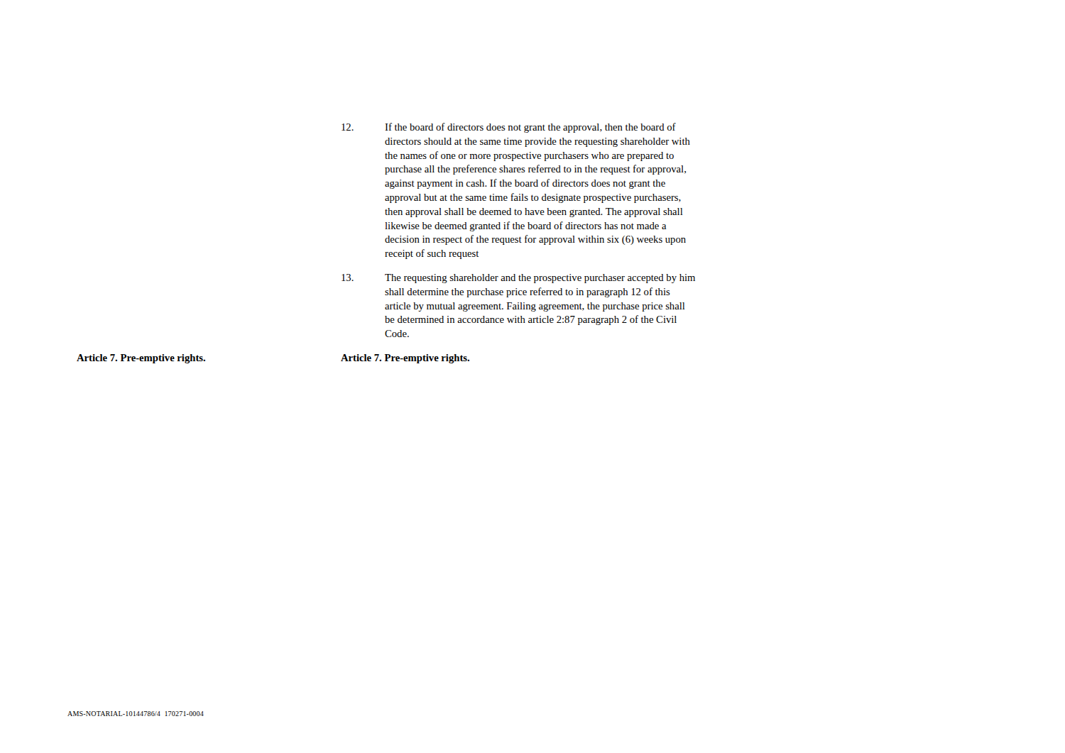12.
If the board of directors does not grant the approval, then the board of directors should at the same time provide the requesting shareholder with the names of one or more prospective purchasers who are prepared to purchase all the preference shares referred to in the request for approval, against payment in cash. If the board of directors does not grant the approval but at the same time fails to designate prospective purchasers, then approval shall be deemed to have been granted. The approval shall likewise be deemed granted if the board of directors has not made a decision in respect of the request for approval within six (6) weeks upon receipt of such request
13.
The requesting shareholder and the prospective purchaser accepted by him shall determine the purchase price referred to in paragraph 12 of this article by mutual agreement. Failing agreement, the purchase price shall be determined in accordance with article 2:87 paragraph 2 of the Civil Code.
Article 7. Pre-emptive rights.
Article 7. Pre-emptive rights.
AMS-NOTARIAL-10144786/4 170271-0004